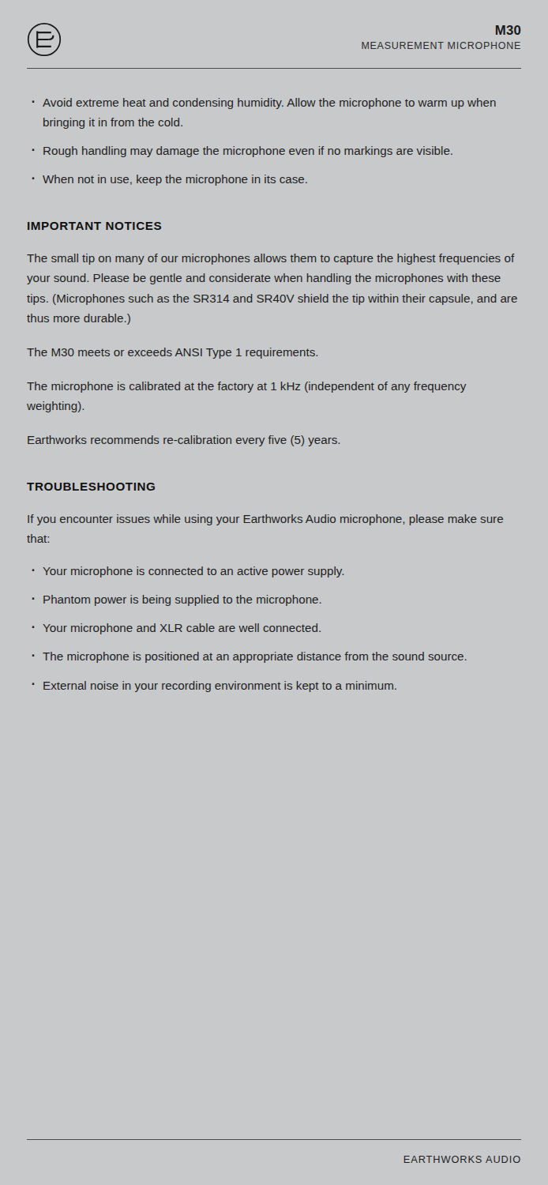M30
MEASUREMENT MICROPHONE
Avoid extreme heat and condensing humidity. Allow the microphone to warm up when bringing it in from the cold.
Rough handling may damage the microphone even if no markings are visible.
When not in use, keep the microphone in its case.
IMPORTANT NOTICES
The small tip on many of our microphones allows them to capture the highest frequencies of your sound. Please be gentle and considerate when handling the microphones with these tips. (Microphones such as the SR314 and SR40V shield the tip within their capsule, and are thus more durable.)
The M30 meets or exceeds ANSI Type 1 requirements.
The microphone is calibrated at the factory at 1 kHz (independent of any frequency weighting).
Earthworks recommends re-calibration every five (5) years.
TROUBLESHOOTING
If you encounter issues while using your Earthworks Audio microphone, please make sure that:
Your microphone is connected to an active power supply.
Phantom power is being supplied to the microphone.
Your microphone and XLR cable are well connected.
The microphone is positioned at an appropriate distance from the sound source.
External noise in your recording environment is kept to a minimum.
EARTHWORKS AUDIO